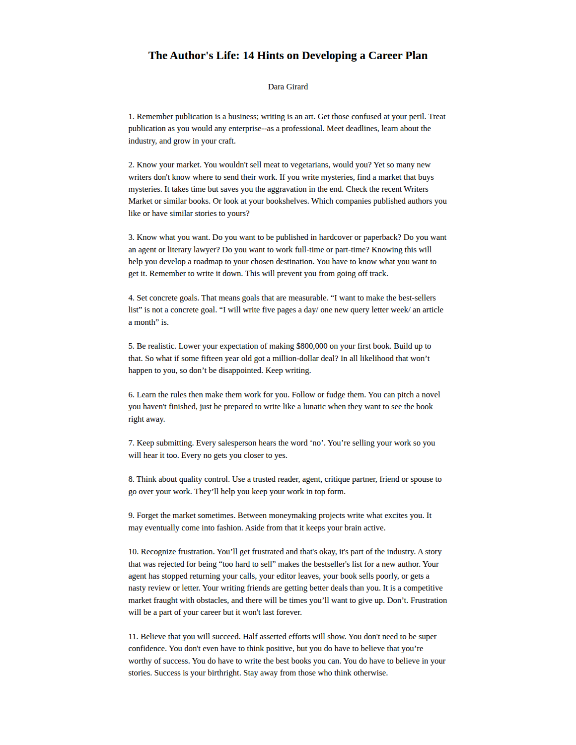The Author's Life: 14 Hints on Developing a Career Plan
Dara Girard
1. Remember publication is a business; writing is an art. Get those confused at your peril. Treat publication as you would any enterprise--as a professional. Meet deadlines, learn about the industry, and grow in your craft.
2. Know your market. You wouldn't sell meat to vegetarians, would you? Yet so many new writers don't know where to send their work. If you write mysteries, find a market that buys mysteries. It takes time but saves you the aggravation in the end. Check the recent Writers Market or similar books. Or look at your bookshelves. Which companies published authors you like or have similar stories to yours?
3. Know what you want. Do you want to be published in hardcover or paperback? Do you want an agent or literary lawyer? Do you want to work full-time or part-time? Knowing this will help you develop a roadmap to your chosen destination. You have to know what you want to get it. Remember to write it down. This will prevent you from going off track.
4. Set concrete goals. That means goals that are measurable. “I want to make the best-sellers list” is not a concrete goal. “I will write five pages a day/ one new query letter week/ an article a month” is.
5. Be realistic. Lower your expectation of making $800,000 on your first book. Build up to that. So what if some fifteen year old got a million-dollar deal? In all likelihood that won’t happen to you, so don’t be disappointed. Keep writing.
6. Learn the rules then make them work for you. Follow or fudge them. You can pitch a novel you haven't finished, just be prepared to write like a lunatic when they want to see the book right away.
7. Keep submitting. Every salesperson hears the word ‘no’. You’re selling your work so you will hear it too. Every no gets you closer to yes.
8. Think about quality control. Use a trusted reader, agent, critique partner, friend or spouse to go over your work. They’ll help you keep your work in top form.
9. Forget the market sometimes. Between moneymaking projects write what excites you. It may eventually come into fashion. Aside from that it keeps your brain active.
10. Recognize frustration. You’ll get frustrated and that's okay, it's part of the industry. A story that was rejected for being “too hard to sell” makes the bestseller's list for a new author. Your agent has stopped returning your calls, your editor leaves, your book sells poorly, or gets a nasty review or letter. Your writing friends are getting better deals than you. It is a competitive market fraught with obstacles, and there will be times you’ll want to give up. Don’t. Frustration will be a part of your career but it won't last forever.
11. Believe that you will succeed. Half asserted efforts will show. You don't need to be super confidence. You don't even have to think positive, but you do have to believe that you’re worthy of success. You do have to write the best books you can. You do have to believe in your stories. Success is your birthright. Stay away from those who think otherwise.